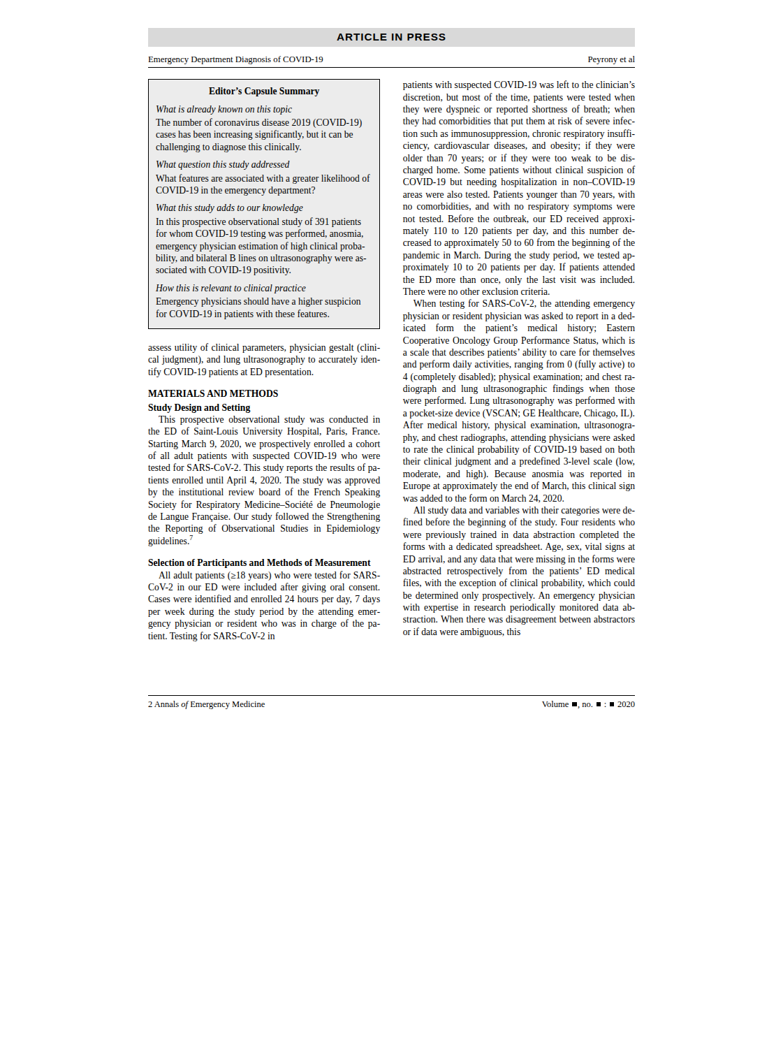ARTICLE IN PRESS
Emergency Department Diagnosis of COVID-19 Peyrony et al
Editor’s Capsule Summary
What is already known on this topic
The number of coronavirus disease 2019 (COVID-19) cases has been increasing significantly, but it can be challenging to diagnose this clinically.
What question this study addressed
What features are associated with a greater likelihood of COVID-19 in the emergency department?
What this study adds to our knowledge
In this prospective observational study of 391 patients for whom COVID-19 testing was performed, anosmia, emergency physician estimation of high clinical probability, and bilateral B lines on ultrasonography were associated with COVID-19 positivity.
How this is relevant to clinical practice
Emergency physicians should have a higher suspicion for COVID-19 in patients with these features.
assess utility of clinical parameters, physician gestalt (clinical judgment), and lung ultrasonography to accurately identify COVID-19 patients at ED presentation.
MATERIALS AND METHODS
Study Design and Setting
This prospective observational study was conducted in the ED of Saint-Louis University Hospital, Paris, France. Starting March 9, 2020, we prospectively enrolled a cohort of all adult patients with suspected COVID-19 who were tested for SARS-CoV-2. This study reports the results of patients enrolled until April 4, 2020. The study was approved by the institutional review board of the French Speaking Society for Respiratory Medicine–Société de Pneumologie de Langue Française. Our study followed the Strengthening the Reporting of Observational Studies in Epidemiology guidelines.7
Selection of Participants and Methods of Measurement
All adult patients (≥18 years) who were tested for SARS-CoV-2 in our ED were included after giving oral consent. Cases were identified and enrolled 24 hours per day, 7 days per week during the study period by the attending emergency physician or resident who was in charge of the patient. Testing for SARS-CoV-2 in
patients with suspected COVID-19 was left to the clinician’s discretion, but most of the time, patients were tested when they were dyspneic or reported shortness of breath; when they had comorbidities that put them at risk of severe infection such as immunosuppression, chronic respiratory insufficiency, cardiovascular diseases, and obesity; if they were older than 70 years; or if they were too weak to be discharged home. Some patients without clinical suspicion of COVID-19 but needing hospitalization in non–COVID-19 areas were also tested. Patients younger than 70 years, with no comorbidities, and with no respiratory symptoms were not tested. Before the outbreak, our ED received approximately 110 to 120 patients per day, and this number decreased to approximately 50 to 60 from the beginning of the pandemic in March. During the study period, we tested approximately 10 to 20 patients per day. If patients attended the ED more than once, only the last visit was included. There were no other exclusion criteria.
When testing for SARS-CoV-2, the attending emergency physician or resident physician was asked to report in a dedicated form the patient’s medical history; Eastern Cooperative Oncology Group Performance Status, which is a scale that describes patients’ ability to care for themselves and perform daily activities, ranging from 0 (fully active) to 4 (completely disabled); physical examination; and chest radiograph and lung ultrasonographic findings when those were performed. Lung ultrasonography was performed with a pocket-size device (VSCAN; GE Healthcare, Chicago, IL). After medical history, physical examination, ultrasonography, and chest radiographs, attending physicians were asked to rate the clinical probability of COVID-19 based on both their clinical judgment and a predefined 3-level scale (low, moderate, and high). Because anosmia was reported in Europe at approximately the end of March, this clinical sign was added to the form on March 24, 2020.
All study data and variables with their categories were defined before the beginning of the study. Four residents who were previously trained in data abstraction completed the forms with a dedicated spreadsheet. Age, sex, vital signs at ED arrival, and any data that were missing in the forms were abstracted retrospectively from the patients’ ED medical files, with the exception of clinical probability, which could be determined only prospectively. An emergency physician with expertise in research periodically monitored data abstraction. When there was disagreement between abstractors or if data were ambiguous, this
2 Annals of Emergency Medicine
Volume , no. : 2020